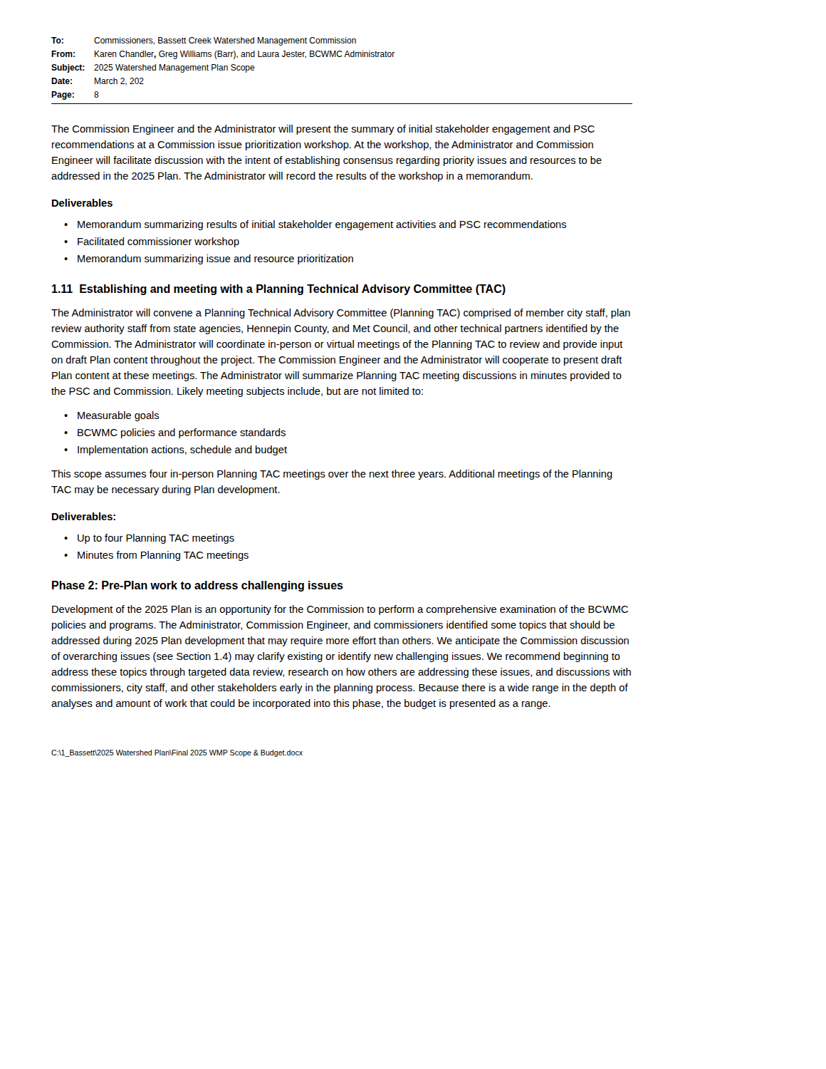| To: | Commissioners, Bassett Creek Watershed Management Commission |
| From: | Karen Chandler , Greg Williams (Barr), and Laura Jester, BCWMC Administrator |
| Subject: | 2025 Watershed Management Plan Scope |
| Date: | March 2, 202 |
| Page: | 8 |
The Commission Engineer and the Administrator will present the summary of initial stakeholder engagement and PSC recommendations at a Commission issue prioritization workshop. At the workshop, the Administrator and Commission Engineer will facilitate discussion with the intent of establishing consensus regarding priority issues and resources to be addressed in the 2025 Plan. The Administrator will record the results of the workshop in a memorandum.
Deliverables
Memorandum summarizing results of initial stakeholder engagement activities and PSC recommendations
Facilitated commissioner workshop
Memorandum summarizing issue and resource prioritization
1.11 Establishing and meeting with a Planning Technical Advisory Committee (TAC)
The Administrator will convene a Planning Technical Advisory Committee (Planning TAC) comprised of member city staff, plan review authority staff from state agencies, Hennepin County, and Met Council, and other technical partners identified by the Commission. The Administrator will coordinate in-person or virtual meetings of the Planning TAC to review and provide input on draft Plan content throughout the project. The Commission Engineer and the Administrator will cooperate to present draft Plan content at these meetings. The Administrator will summarize Planning TAC meeting discussions in minutes provided to the PSC and Commission. Likely meeting subjects include, but are not limited to:
Measurable goals
BCWMC policies and performance standards
Implementation actions, schedule and budget
This scope assumes four in-person Planning TAC meetings over the next three years. Additional meetings of the Planning TAC may be necessary during Plan development.
Deliverables:
Up to four Planning TAC meetings
Minutes from Planning TAC meetings
Phase 2: Pre-Plan work to address challenging issues
Development of the 2025 Plan is an opportunity for the Commission to perform a comprehensive examination of the BCWMC policies and programs. The Administrator, Commission Engineer, and commissioners identified some topics that should be addressed during 2025 Plan development that may require more effort than others. We anticipate the Commission discussion of overarching issues (see Section 1.4) may clarify existing or identify new challenging issues. We recommend beginning to address these topics through targeted data review, research on how others are addressing these issues, and discussions with commissioners, city staff, and other stakeholders early in the planning process. Because there is a wide range in the depth of analyses and amount of work that could be incorporated into this phase, the budget is presented as a range.
C:\1_Bassett\2025 Watershed Plan\Final 2025 WMP Scope & Budget.docx